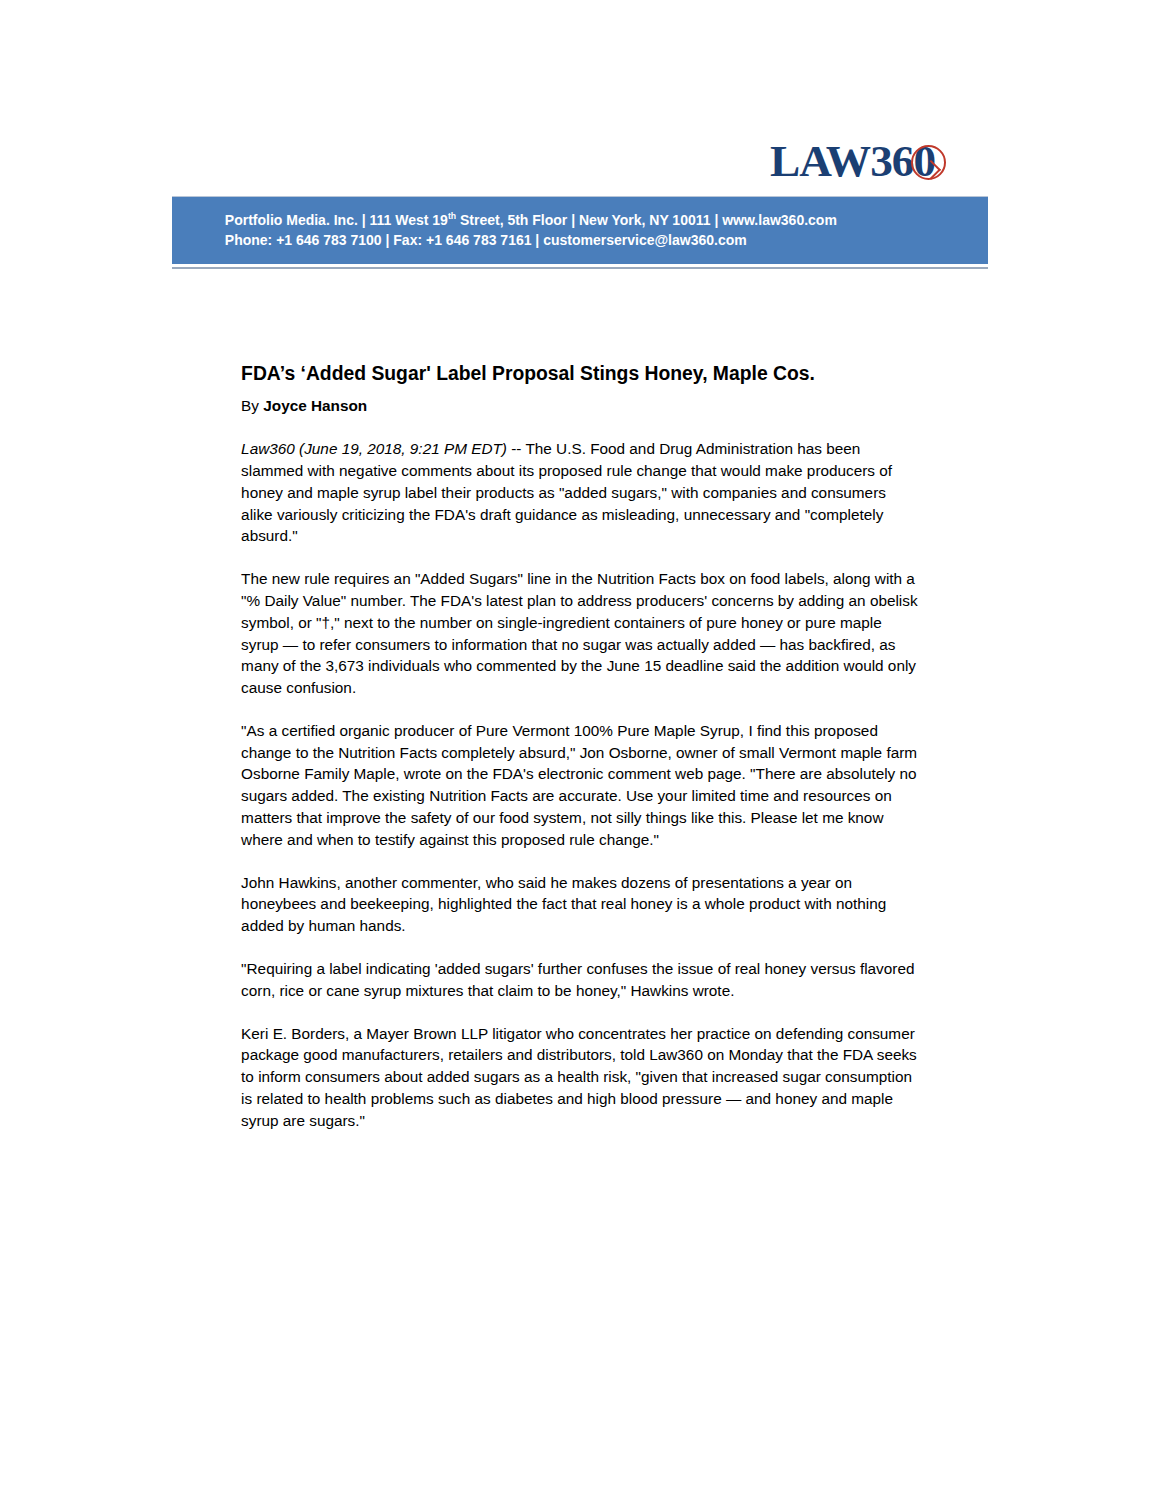LAW 360
Portfolio Media. Inc. | 111 West 19th Street, 5th Floor | New York, NY 10011 | www.law360.com
Phone: +1 646 783 7100 | Fax: +1 646 783 7161 | customerservice@law360.com
FDA’s ‘Added Sugar' Label Proposal Stings Honey, Maple Cos.
By Joyce Hanson
Law360 (June 19, 2018, 9:21 PM EDT) -- The U.S. Food and Drug Administration has been slammed with negative comments about its proposed rule change that would make producers of honey and maple syrup label their products as "added sugars," with companies and consumers alike variously criticizing the FDA's draft guidance as misleading, unnecessary and "completely absurd."
The new rule requires an "Added Sugars" line in the Nutrition Facts box on food labels, along with a "% Daily Value" number. The FDA's latest plan to address producers' concerns by adding an obelisk symbol, or "†," next to the number on single-ingredient containers of pure honey or pure maple syrup — to refer consumers to information that no sugar was actually added — has backfired, as many of the 3,673 individuals who commented by the June 15 deadline said the addition would only cause confusion.
"As a certified organic producer of Pure Vermont 100% Pure Maple Syrup, I find this proposed change to the Nutrition Facts completely absurd," Jon Osborne, owner of small Vermont maple farm Osborne Family Maple, wrote on the FDA's electronic comment web page. "There are absolutely no sugars added. The existing Nutrition Facts are accurate. Use your limited time and resources on matters that improve the safety of our food system, not silly things like this. Please let me know where and when to testify against this proposed rule change."
John Hawkins, another commenter, who said he makes dozens of presentations a year on honeybees and beekeeping, highlighted the fact that real honey is a whole product with nothing added by human hands.
"Requiring a label indicating 'added sugars' further confuses the issue of real honey versus flavored corn, rice or cane syrup mixtures that claim to be honey," Hawkins wrote.
Keri E. Borders, a Mayer Brown LLP litigator who concentrates her practice on defending consumer package good manufacturers, retailers and distributors, told Law360 on Monday that the FDA seeks to inform consumers about added sugars as a health risk, "given that increased sugar consumption is related to health problems such as diabetes and high blood pressure — and honey and maple syrup are sugars."